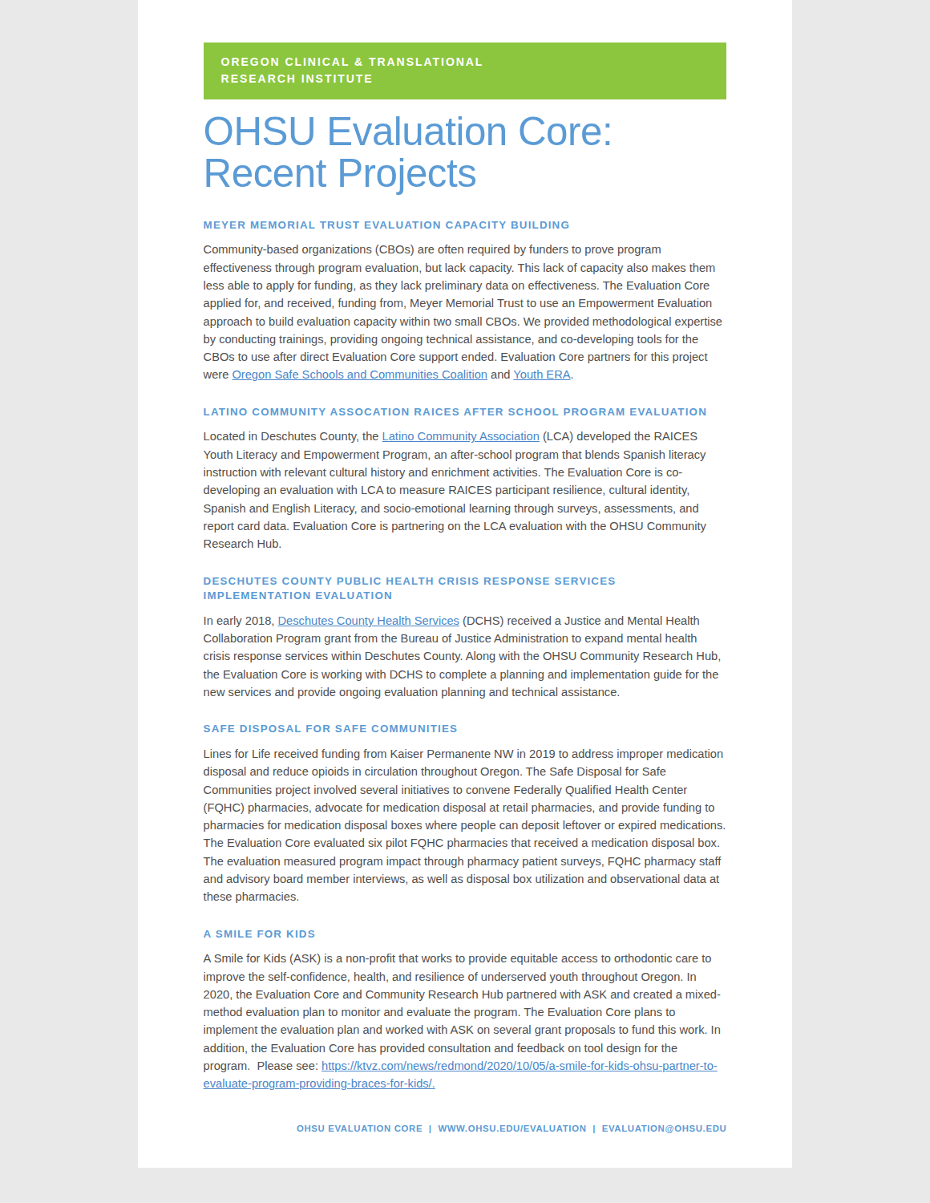Oregon Clinical & Translational
Research Institute
OHSU Evaluation Core: Recent Projects
Meyer Memorial Trust Evaluation Capacity Building
Community-based organizations (CBOs) are often required by funders to prove program effectiveness through program evaluation, but lack capacity. This lack of capacity also makes them less able to apply for funding, as they lack preliminary data on effectiveness. The Evaluation Core applied for, and received, funding from, Meyer Memorial Trust to use an Empowerment Evaluation approach to build evaluation capacity within two small CBOs. We provided methodological expertise by conducting trainings, providing ongoing technical assistance, and co-developing tools for the CBOs to use after direct Evaluation Core support ended. Evaluation Core partners for this project were Oregon Safe Schools and Communities Coalition and Youth ERA.
Latino Community Assocation RAICES After School Program Evaluation
Located in Deschutes County, the Latino Community Association (LCA) developed the RAICES Youth Literacy and Empowerment Program, an after-school program that blends Spanish literacy instruction with relevant cultural history and enrichment activities. The Evaluation Core is co-developing an evaluation with LCA to measure RAICES participant resilience, cultural identity, Spanish and English Literacy, and socio-emotional learning through surveys, assessments, and report card data. Evaluation Core is partnering on the LCA evaluation with the OHSU Community Research Hub.
Deschutes County Public Health Crisis Response Services Implementation Evaluation
In early 2018, Deschutes County Health Services (DCHS) received a Justice and Mental Health Collaboration Program grant from the Bureau of Justice Administration to expand mental health crisis response services within Deschutes County. Along with the OHSU Community Research Hub, the Evaluation Core is working with DCHS to complete a planning and implementation guide for the new services and provide ongoing evaluation planning and technical assistance.
Safe Disposal for Safe Communities
Lines for Life received funding from Kaiser Permanente NW in 2019 to address improper medication disposal and reduce opioids in circulation throughout Oregon. The Safe Disposal for Safe Communities project involved several initiatives to convene Federally Qualified Health Center (FQHC) pharmacies, advocate for medication disposal at retail pharmacies, and provide funding to pharmacies for medication disposal boxes where people can deposit leftover or expired medications. The Evaluation Core evaluated six pilot FQHC pharmacies that received a medication disposal box. The evaluation measured program impact through pharmacy patient surveys, FQHC pharmacy staff and advisory board member interviews, as well as disposal box utilization and observational data at these pharmacies.
A Smile for Kids
A Smile for Kids (ASK) is a non-profit that works to provide equitable access to orthodontic care to improve the self-confidence, health, and resilience of underserved youth throughout Oregon. In 2020, the Evaluation Core and Community Research Hub partnered with ASK and created a mixed-method evaluation plan to monitor and evaluate the program. The Evaluation Core plans to implement the evaluation plan and worked with ASK on several grant proposals to fund this work. In addition, the Evaluation Core has provided consultation and feedback on tool design for the program. Please see: https://ktvz.com/news/redmond/2020/10/05/a-smile-for-kids-ohsu-partner-to-evaluate-program-providing-braces-for-kids/.
OHSU Evaluation Core | www.ohsu.edu/evaluation | evaluation@ohsu.edu